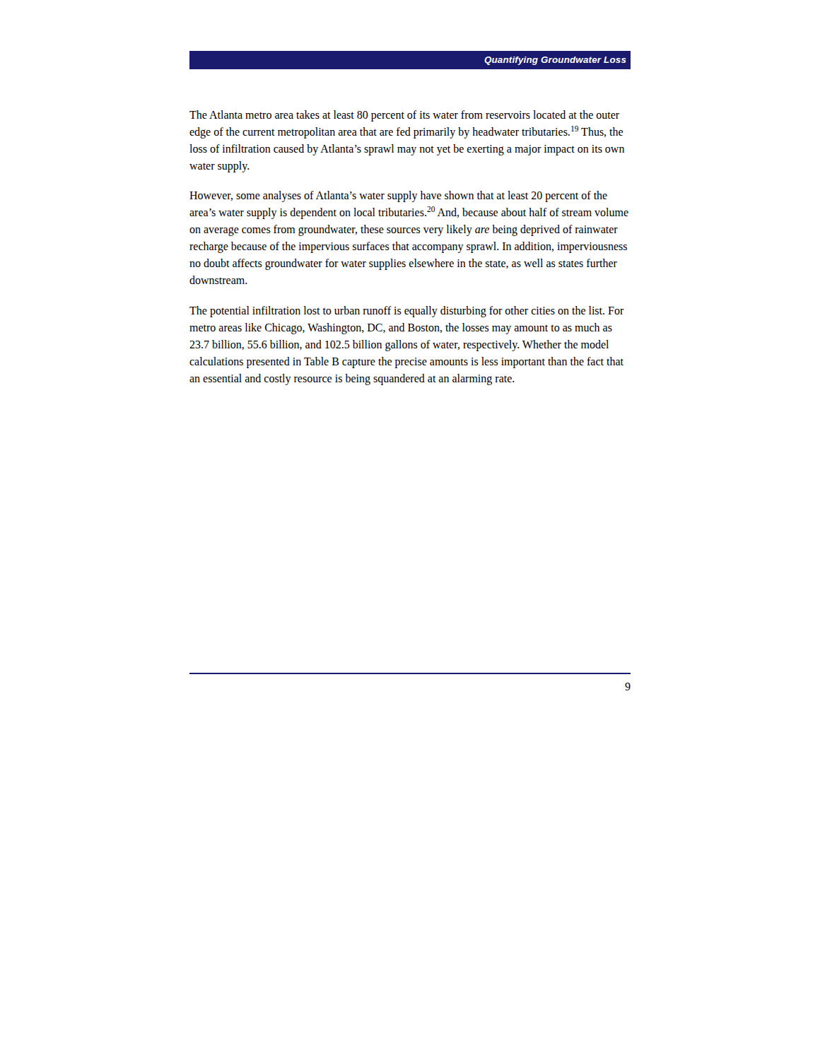Quantifying Groundwater Loss
The Atlanta metro area takes at least 80 percent of its water from reservoirs located at the outer edge of the current metropolitan area that are fed primarily by headwater tributaries.19 Thus, the loss of infiltration caused by Atlanta’s sprawl may not yet be exerting a major impact on its own water supply.
However, some analyses of Atlanta’s water supply have shown that at least 20 percent of the area’s water supply is dependent on local tributaries.20 And, because about half of stream volume on average comes from groundwater, these sources very likely are being deprived of rainwater recharge because of the impervious surfaces that accompany sprawl. In addition, imperviousness no doubt affects groundwater for water supplies elsewhere in the state, as well as states further downstream.
The potential infiltration lost to urban runoff is equally disturbing for other cities on the list. For metro areas like Chicago, Washington, DC, and Boston, the losses may amount to as much as 23.7 billion, 55.6 billion, and 102.5 billion gallons of water, respectively. Whether the model calculations presented in Table B capture the precise amounts is less important than the fact that an essential and costly resource is being squandered at an alarming rate.
9